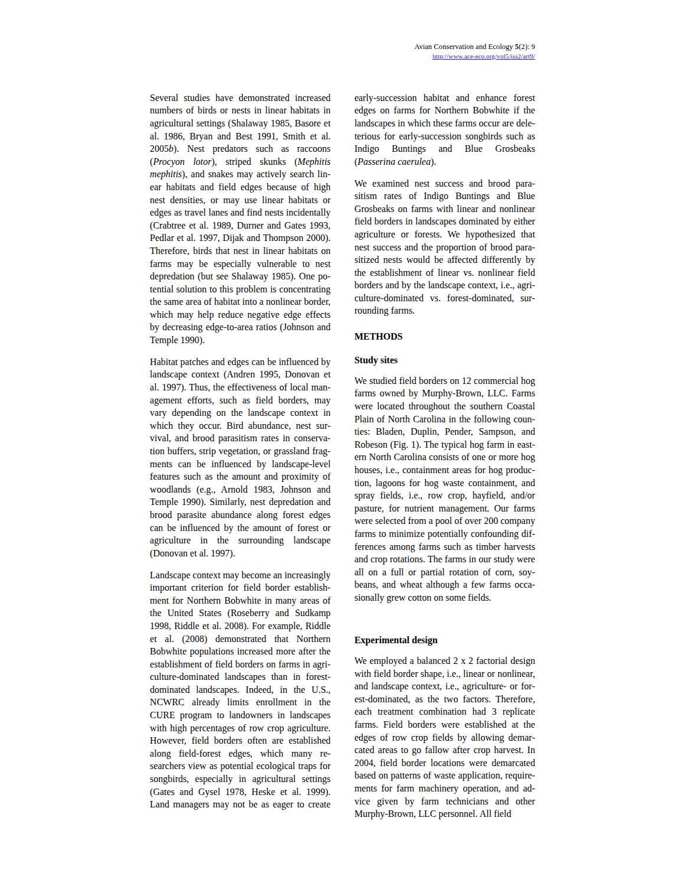Avian Conservation and Ecology 5(2): 9 http://www.ace-eco.org/vol5/iss2/art9/
Several studies have demonstrated increased numbers of birds or nests in linear habitats in agricultural settings (Shalaway 1985, Basore et al. 1986, Bryan and Best 1991, Smith et al. 2005b). Nest predators such as raccoons (Procyon lotor), striped skunks (Mephitis mephitis), and snakes may actively search linear habitats and field edges because of high nest densities, or may use linear habitats or edges as travel lanes and find nests incidentally (Crabtree et al. 1989, Durner and Gates 1993, Pedlar et al. 1997, Dijak and Thompson 2000). Therefore, birds that nest in linear habitats on farms may be especially vulnerable to nest depredation (but see Shalaway 1985). One potential solution to this problem is concentrating the same area of habitat into a nonlinear border, which may help reduce negative edge effects by decreasing edge-to-area ratios (Johnson and Temple 1990).
Habitat patches and edges can be influenced by landscape context (Andren 1995, Donovan et al. 1997). Thus, the effectiveness of local management efforts, such as field borders, may vary depending on the landscape context in which they occur. Bird abundance, nest survival, and brood parasitism rates in conservation buffers, strip vegetation, or grassland fragments can be influenced by landscape-level features such as the amount and proximity of woodlands (e.g., Arnold 1983, Johnson and Temple 1990). Similarly, nest depredation and brood parasite abundance along forest edges can be influenced by the amount of forest or agriculture in the surrounding landscape (Donovan et al. 1997).
Landscape context may become an increasingly important criterion for field border establishment for Northern Bobwhite in many areas of the United States (Roseberry and Sudkamp 1998, Riddle et al. 2008). For example, Riddle et al. (2008) demonstrated that Northern Bobwhite populations increased more after the establishment of field borders on farms in agriculture-dominated landscapes than in forest-dominated landscapes. Indeed, in the U.S., NCWRC already limits enrollment in the CURE program to landowners in landscapes with high percentages of row crop agriculture. However, field borders often are established along field-forest edges, which many researchers view as potential ecological traps for songbirds, especially in agricultural settings (Gates and Gysel 1978, Heske et al. 1999). Land managers may not be as eager to create early-succession habitat and enhance forest edges on farms for Northern Bobwhite if the landscapes in which these farms occur are deleterious for early-succession songbirds such as Indigo Buntings and Blue Grosbeaks (Passerina caerulea).
We examined nest success and brood parasitism rates of Indigo Buntings and Blue Grosbeaks on farms with linear and nonlinear field borders in landscapes dominated by either agriculture or forests. We hypothesized that nest success and the proportion of brood parasitized nests would be affected differently by the establishment of linear vs. nonlinear field borders and by the landscape context, i.e., agriculture-dominated vs. forest-dominated, surrounding farms.
METHODS
Study sites
We studied field borders on 12 commercial hog farms owned by Murphy-Brown, LLC. Farms were located throughout the southern Coastal Plain of North Carolina in the following counties: Bladen, Duplin, Pender, Sampson, and Robeson (Fig. 1). The typical hog farm in eastern North Carolina consists of one or more hog houses, i.e., containment areas for hog production, lagoons for hog waste containment, and spray fields, i.e., row crop, hayfield, and/or pasture, for nutrient management. Our farms were selected from a pool of over 200 company farms to minimize potentially confounding differences among farms such as timber harvests and crop rotations. The farms in our study were all on a full or partial rotation of corn, soybeans, and wheat although a few farms occasionally grew cotton on some fields.
Experimental design
We employed a balanced 2 x 2 factorial design with field border shape, i.e., linear or nonlinear, and landscape context, i.e., agriculture- or forest-dominated, as the two factors. Therefore, each treatment combination had 3 replicate farms. Field borders were established at the edges of row crop fields by allowing demarcated areas to go fallow after crop harvest. In 2004, field border locations were demarcated based on patterns of waste application, requirements for farm machinery operation, and advice given by farm technicians and other Murphy-Brown, LLC personnel. All field